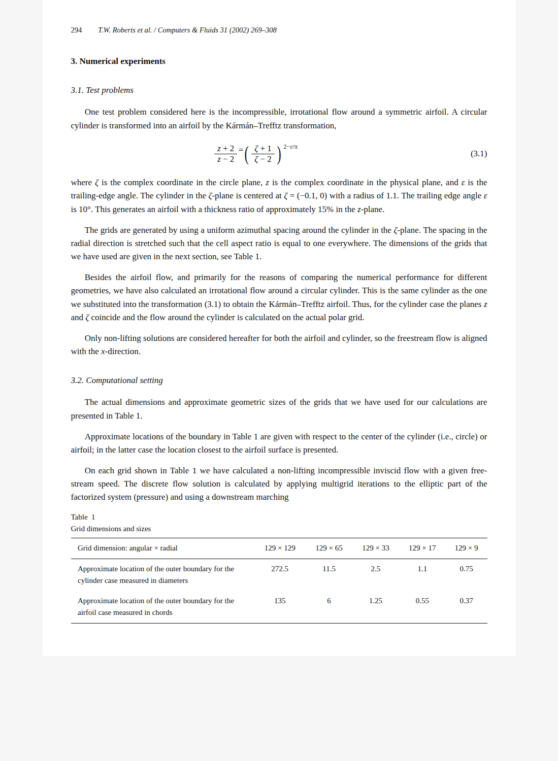294 T.W. Roberts et al. / Computers & Fluids 31 (2002) 269–308
3. Numerical experiments
3.1. Test problems
One test problem considered here is the incompressible, irrotational flow around a symmetric airfoil. A circular cylinder is transformed into an airfoil by the Kármán–Trefftz transformation,
z + 2 z − 2 = ( ζ + 1 ζ − 2 ) 2−ε/π (3.1)
where ζ is the complex coordinate in the circle plane, z is the complex coordinate in the physical plane, and ε is the trailing-edge angle. The cylinder in the ζ-plane is centered at ζ = (−0.1, 0) with a radius of 1.1. The trailing edge angle ε is 10°. This generates an airfoil with a thickness ratio of approximately 15% in the z-plane.
The grids are generated by using a uniform azimuthal spacing around the cylinder in the ζ-plane. The spacing in the radial direction is stretched such that the cell aspect ratio is equal to one everywhere. The dimensions of the grids that we have used are given in the next section, see Table 1.
Besides the airfoil flow, and primarily for the reasons of comparing the numerical performance for different geometries, we have also calculated an irrotational flow around a circular cylinder. This is the same cylinder as the one we substituted into the transformation (3.1) to obtain the Kármán–Trefftz airfoil. Thus, for the cylinder case the planes z and ζ coincide and the flow around the cylinder is calculated on the actual polar grid.
Only non-lifting solutions are considered hereafter for both the airfoil and cylinder, so the freestream flow is aligned with the x-direction.
3.2. Computational setting
The actual dimensions and approximate geometric sizes of the grids that we have used for our calculations are presented in Table 1.
Approximate locations of the boundary in Table 1 are given with respect to the center of the cylinder (i.e., circle) or airfoil; in the latter case the location closest to the airfoil surface is presented.
On each grid shown in Table 1 we have calculated a non-lifting incompressible inviscid flow with a given free-stream speed. The discrete flow solution is calculated by applying multigrid iterations to the elliptic part of the factorized system (pressure) and using a downstream marching
Table 1 Grid dimensions and sizes
| Grid dimension: angular × radial | 129 × 129 | 129 × 65 | 129 × 33 | 129 × 17 | 129 × 9 |
| --- | --- | --- | --- | --- | --- |
| Approximate location of the outer boundary for the cylinder case measured in diameters | 272.5 | 11.5 | 2.5 | 1.1 | 0.75 |
| Approximate location of the outer boundary for the airfoil case measured in chords | 135 | 6 | 1.25 | 0.55 | 0.37 |